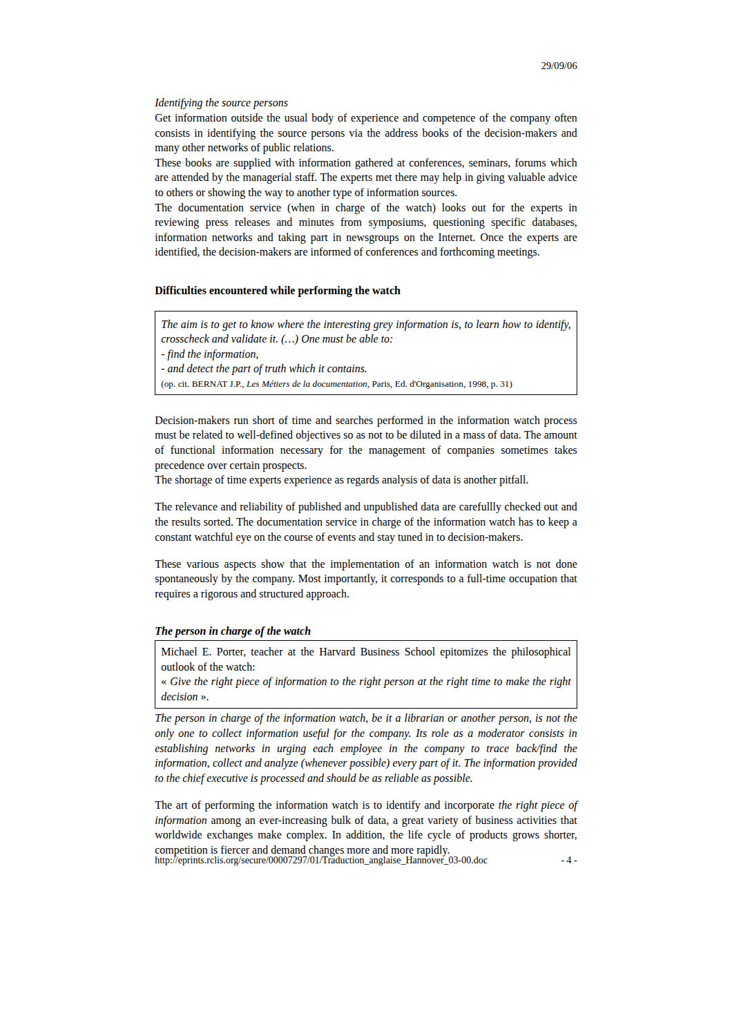29/09/06
Identifying the source persons
Get information outside the usual body of experience and competence of the company often consists in identifying the source persons via the address books of the decision-makers and many other networks of public relations.
These books are supplied with information gathered at conferences, seminars, forums which are attended by the managerial staff. The experts met there may help in giving valuable advice to others or showing the way to another type of information sources.
The documentation service (when in charge of the watch) looks out for the experts in reviewing press releases and minutes from symposiums, questioning specific databases, information networks and taking part in newsgroups on the Internet. Once the experts are identified, the decision-makers are informed of conferences and forthcoming meetings.
Difficulties encountered while performing the watch
The aim is to get to know where the interesting grey information is, to learn how to identify, crosscheck and validate it. (…) One must be able to:
- find the information,
- and detect the part of truth which it contains.
(op. cit. BERNAT J.P., Les Métiers de la documentation, Paris, Ed. d'Organisation, 1998, p. 31)
Decision-makers run short of time and searches performed in the information watch process must be related to well-defined objectives so as not to be diluted in a mass of data. The amount of functional information necessary for the management of companies sometimes takes precedence over certain prospects.
The shortage of time experts experience as regards analysis of data is another pitfall.
The relevance and reliability of published and unpublished data are carefullly checked out and the results sorted. The documentation service in charge of the information watch has to keep a constant watchful eye on the course of events and stay tuned in to decision-makers.
These various aspects show that the implementation of an information watch is not done spontaneously by the company. Most importantly, it corresponds to a full-time occupation that requires a rigorous and structured approach.
The person in charge of the watch
Michael E. Porter, teacher at the Harvard Business School epitomizes the philosophical outlook of the watch:
« Give the right piece of information to the right person at the right time to make the right decision ».
The person in charge of the information watch, be it a librarian or another person, is not the only one to collect information useful for the company. Its role as a moderator consists in establishing networks in urging each employee in the company to trace back/find the information, collect and analyze (whenever possible) every part of it. The information provided to the chief executive is processed and should be as reliable as possible.
The art of performing the information watch is to identify and incorporate the right piece of information among an ever-increasing bulk of data, a great variety of business activities that worldwide exchanges make complex. In addition, the life cycle of products grows shorter, competition is fiercer and demand changes more and more rapidly.
http://eprints.rclis.org/secure/00007297/01/Traduction_anglaise_Hannover_03-00.doc - 4 -